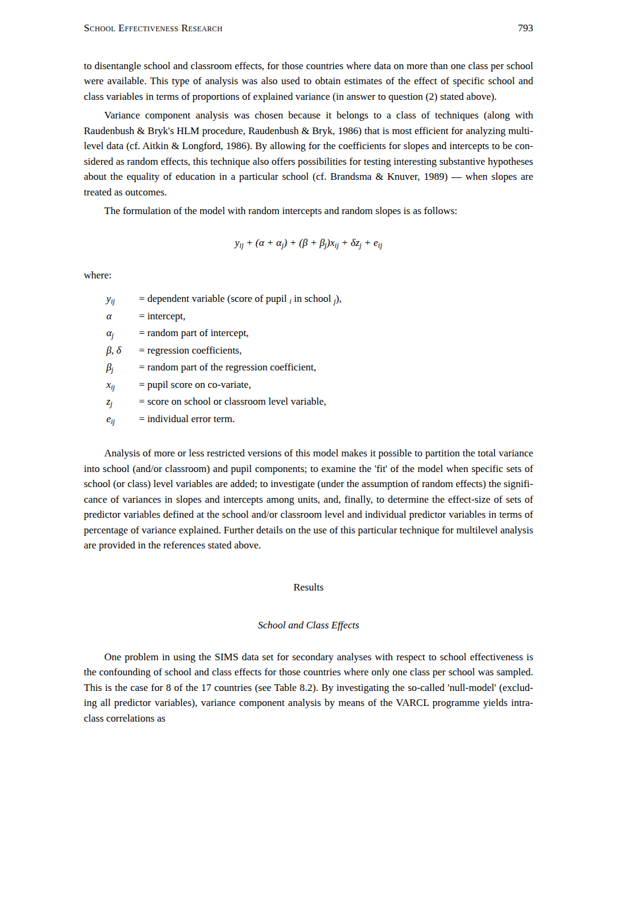School Effectiveness Research 793
to disentangle school and classroom effects, for those countries where data on more than one class per school were available. This type of analysis was also used to obtain estimates of the effect of specific school and class variables in terms of proportions of explained variance (in answer to question (2) stated above).
Variance component analysis was chosen because it belongs to a class of techniques (along with Raudenbush & Bryk's HLM procedure, Raudenbush & Bryk, 1986) that is most efficient for analyzing multilevel data (cf. Aitkin & Longford, 1986). By allowing for the coefficients for slopes and intercepts to be considered as random effects, this technique also offers possibilities for testing interesting substantive hypotheses about the equality of education in a particular school (cf. Brandsma & Knuver, 1989) — when slopes are treated as outcomes.
The formulation of the model with random intercepts and random slopes is as follows:
yij + (α + αj) + (β + βj)xij + δzj + eij
where:
yij
dependent variable (score of pupil i in school j),
α
intercept,
αj
random part of intercept,
β, δ
regression coefficients,
βj
random part of the regression coefficient,
xij
pupil score on co-variate,
zj
score on school or classroom level variable,
eij
individual error term.
Analysis of more or less restricted versions of this model makes it possible to partition the total variance into school (and/or classroom) and pupil components; to examine the 'fit' of the model when specific sets of school (or class) level variables are added; to investigate (under the assumption of random effects) the significance of variances in slopes and intercepts among units, and, finally, to determine the effect-size of sets of predictor variables defined at the school and/or classroom level and individual predictor variables in terms of percentage of variance explained. Further details on the use of this particular technique for multilevel analysis are provided in the references stated above.
Results
School and Class Effects
One problem in using the SIMS data set for secondary analyses with respect to school effectiveness is the confounding of school and class effects for those countries where only one class per school was sampled. This is the case for 8 of the 17 countries (see Table 8.2). By investigating the so-called 'null-model' (excluding all predictor variables), variance component analysis by means of the VARCL programme yields intra-class correlations as